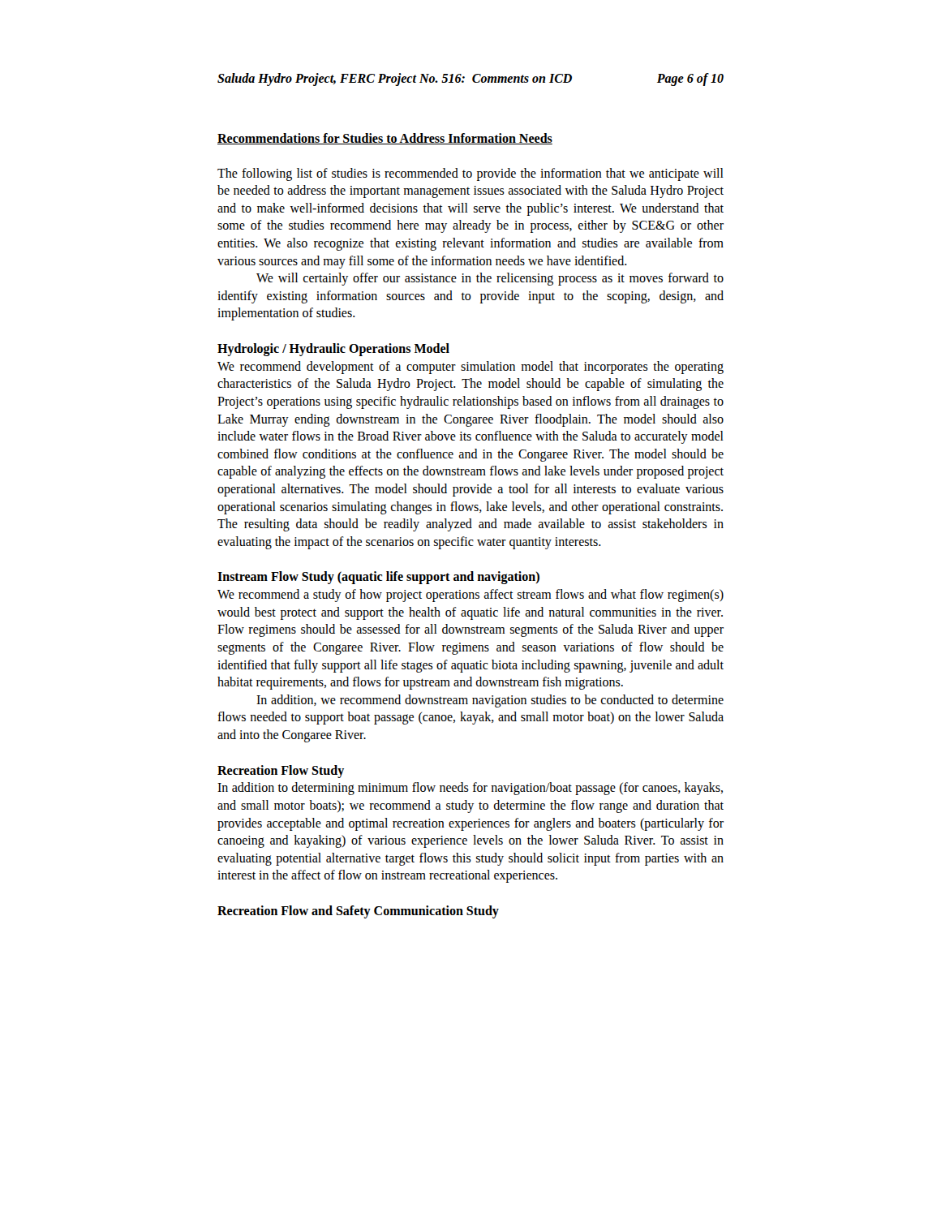Saluda Hydro Project, FERC Project No. 516: Comments on ICD
Page 6 of 10
Recommendations for Studies to Address Information Needs
The following list of studies is recommended to provide the information that we anticipate will be needed to address the important management issues associated with the Saluda Hydro Project and to make well-informed decisions that will serve the public’s interest. We understand that some of the studies recommend here may already be in process, either by SCE&G or other entities. We also recognize that existing relevant information and studies are available from various sources and may fill some of the information needs we have identified.
We will certainly offer our assistance in the relicensing process as it moves forward to identify existing information sources and to provide input to the scoping, design, and implementation of studies.
Hydrologic / Hydraulic Operations Model
We recommend development of a computer simulation model that incorporates the operating characteristics of the Saluda Hydro Project. The model should be capable of simulating the Project’s operations using specific hydraulic relationships based on inflows from all drainages to Lake Murray ending downstream in the Congaree River floodplain. The model should also include water flows in the Broad River above its confluence with the Saluda to accurately model combined flow conditions at the confluence and in the Congaree River. The model should be capable of analyzing the effects on the downstream flows and lake levels under proposed project operational alternatives. The model should provide a tool for all interests to evaluate various operational scenarios simulating changes in flows, lake levels, and other operational constraints. The resulting data should be readily analyzed and made available to assist stakeholders in evaluating the impact of the scenarios on specific water quantity interests.
Instream Flow Study (aquatic life support and navigation)
We recommend a study of how project operations affect stream flows and what flow regimen(s) would best protect and support the health of aquatic life and natural communities in the river. Flow regimens should be assessed for all downstream segments of the Saluda River and upper segments of the Congaree River. Flow regimens and season variations of flow should be identified that fully support all life stages of aquatic biota including spawning, juvenile and adult habitat requirements, and flows for upstream and downstream fish migrations.
In addition, we recommend downstream navigation studies to be conducted to determine flows needed to support boat passage (canoe, kayak, and small motor boat) on the lower Saluda and into the Congaree River.
Recreation Flow Study
In addition to determining minimum flow needs for navigation/boat passage (for canoes, kayaks, and small motor boats); we recommend a study to determine the flow range and duration that provides acceptable and optimal recreation experiences for anglers and boaters (particularly for canoeing and kayaking) of various experience levels on the lower Saluda River. To assist in evaluating potential alternative target flows this study should solicit input from parties with an interest in the affect of flow on instream recreational experiences.
Recreation Flow and Safety Communication Study